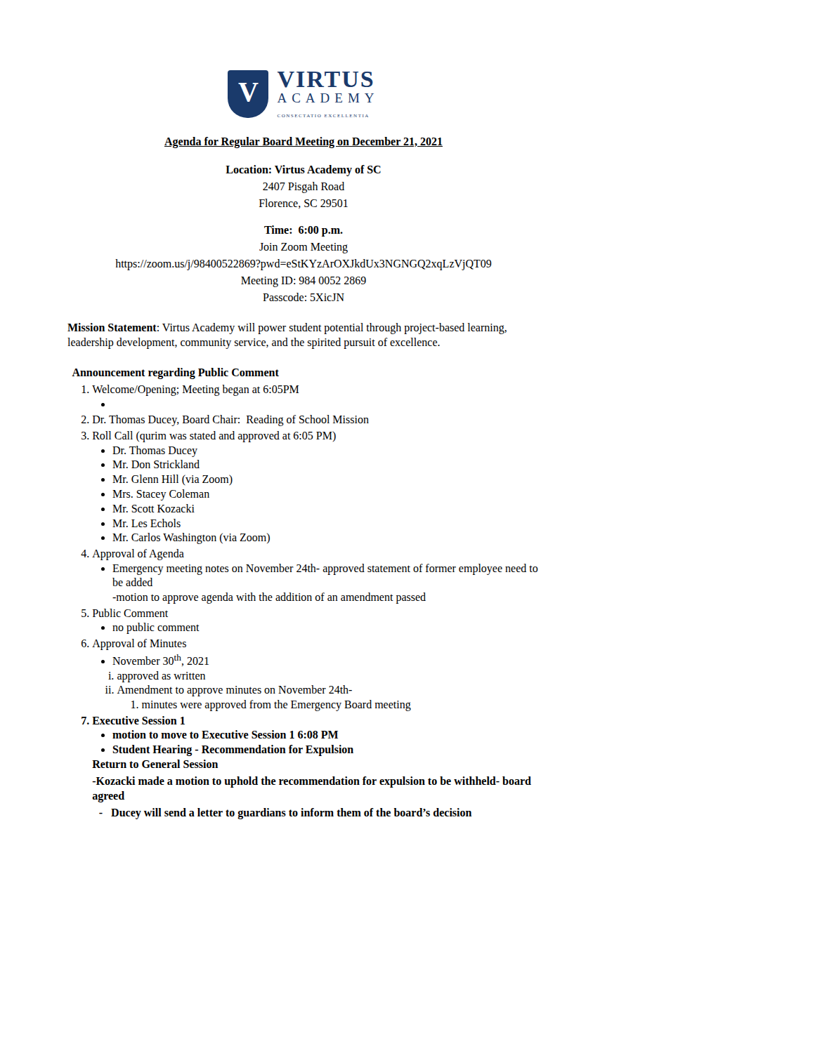V VIRTUS
ACADEMY
Consectatio Excellentia
Agenda for Regular Board Meeting on December 21, 2021
Location: Virtus Academy of SC
2407 Pisgah Road
Florence, SC 29501
Time: 6:00 p.m.
Join Zoom Meeting
https://zoom.us/j/98400522869?pwd=eStKYzArOXJkdUx3NGNGQ2xqLzVjQT09
Meeting ID: 984 0052 2869
Passcode: 5XicJN
Mission Statement: Virtus Academy will power student potential through project-based learning, leadership development, community service, and the spirited pursuit of excellence.
Announcement regarding Public Comment
Welcome/Opening; Meeting began at 6:05PM
Dr. Thomas Ducey, Board Chair: Reading of School Mission
Roll Call (qurim was stated and approved at 6:05 PM)
Dr. Thomas Ducey
Mr. Don Strickland
Mr. Glenn Hill (via Zoom)
Mrs. Stacey Coleman
Mr. Scott Kozacki
Mr. Les Echols
Mr. Carlos Washington (via Zoom)
Approval of Agenda
Emergency meeting notes on November 24th- approved statement of former employee need to be added
-motion to approve agenda with the addition of an amendment passed
Public Comment
no public comment
Approval of Minutes
November 30th, 2021
approved as written
Amendment to approve minutes on November 24th-
minutes were approved from the Emergency Board meeting
Executive Session 1
motion to move to Executive Session 1 6:08 PM
Student Hearing - Recommendation for Expulsion
Return to General Session
-Kozacki made a motion to uphold the recommendation for expulsion to be withheld- board agreed
- Ducey will send a letter to guardians to inform them of the board’s decision